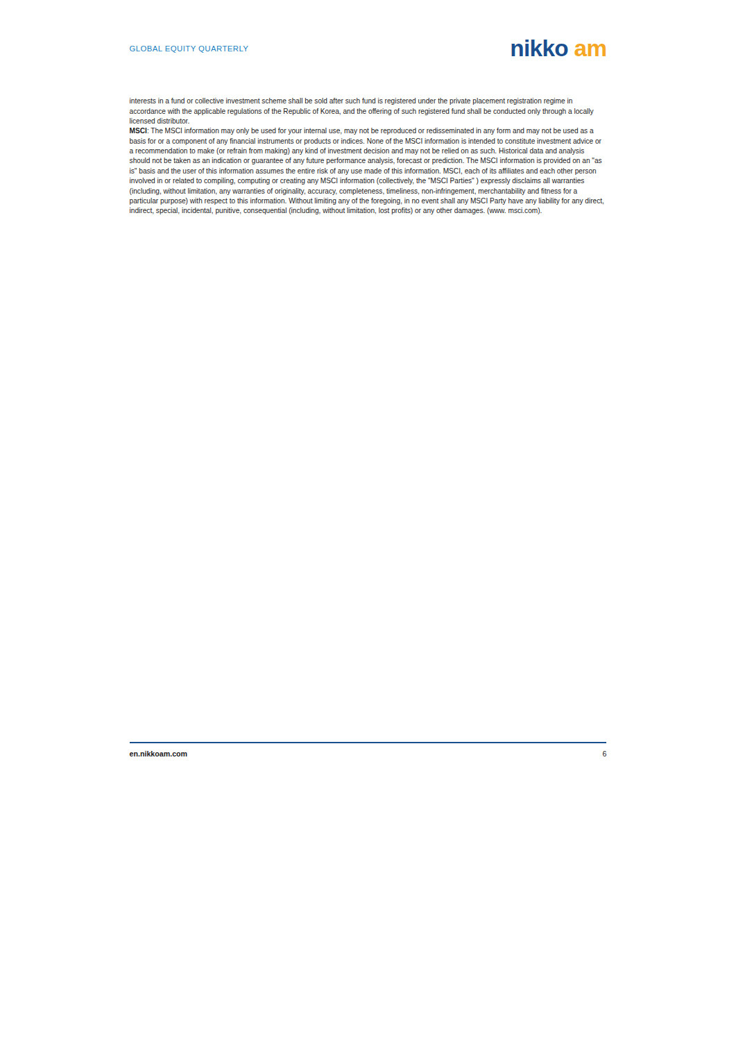GLOBAL EQUITY QUARTERLY
nikko am
interests in a fund or collective investment scheme shall be sold after such fund is registered under the private placement registration regime in accordance with the applicable regulations of the Republic of Korea, and the offering of such registered fund shall be conducted only through a locally licensed distributor.
MSCI: The MSCI information may only be used for your internal use, may not be reproduced or redisseminated in any form and may not be used as a basis for or a component of any financial instruments or products or indices. None of the MSCI information is intended to constitute investment advice or a recommendation to make (or refrain from making) any kind of investment decision and may not be relied on as such. Historical data and analysis should not be taken as an indication or guarantee of any future performance analysis, forecast or prediction. The MSCI information is provided on an "as is" basis and the user of this information assumes the entire risk of any use made of this information. MSCI, each of its affiliates and each other person involved in or related to compiling, computing or creating any MSCI information (collectively, the "MSCI Parties" ) expressly disclaims all warranties (including, without limitation, any warranties of originality, accuracy, completeness, timeliness, non-infringement, merchantability and fitness for a particular purpose) with respect to this information. Without limiting any of the foregoing, in no event shall any MSCI Party have any liability for any direct, indirect, special, incidental, punitive, consequential (including, without limitation, lost profits) or any other damages. (www. msci.com).
en.nikkoam.com
6